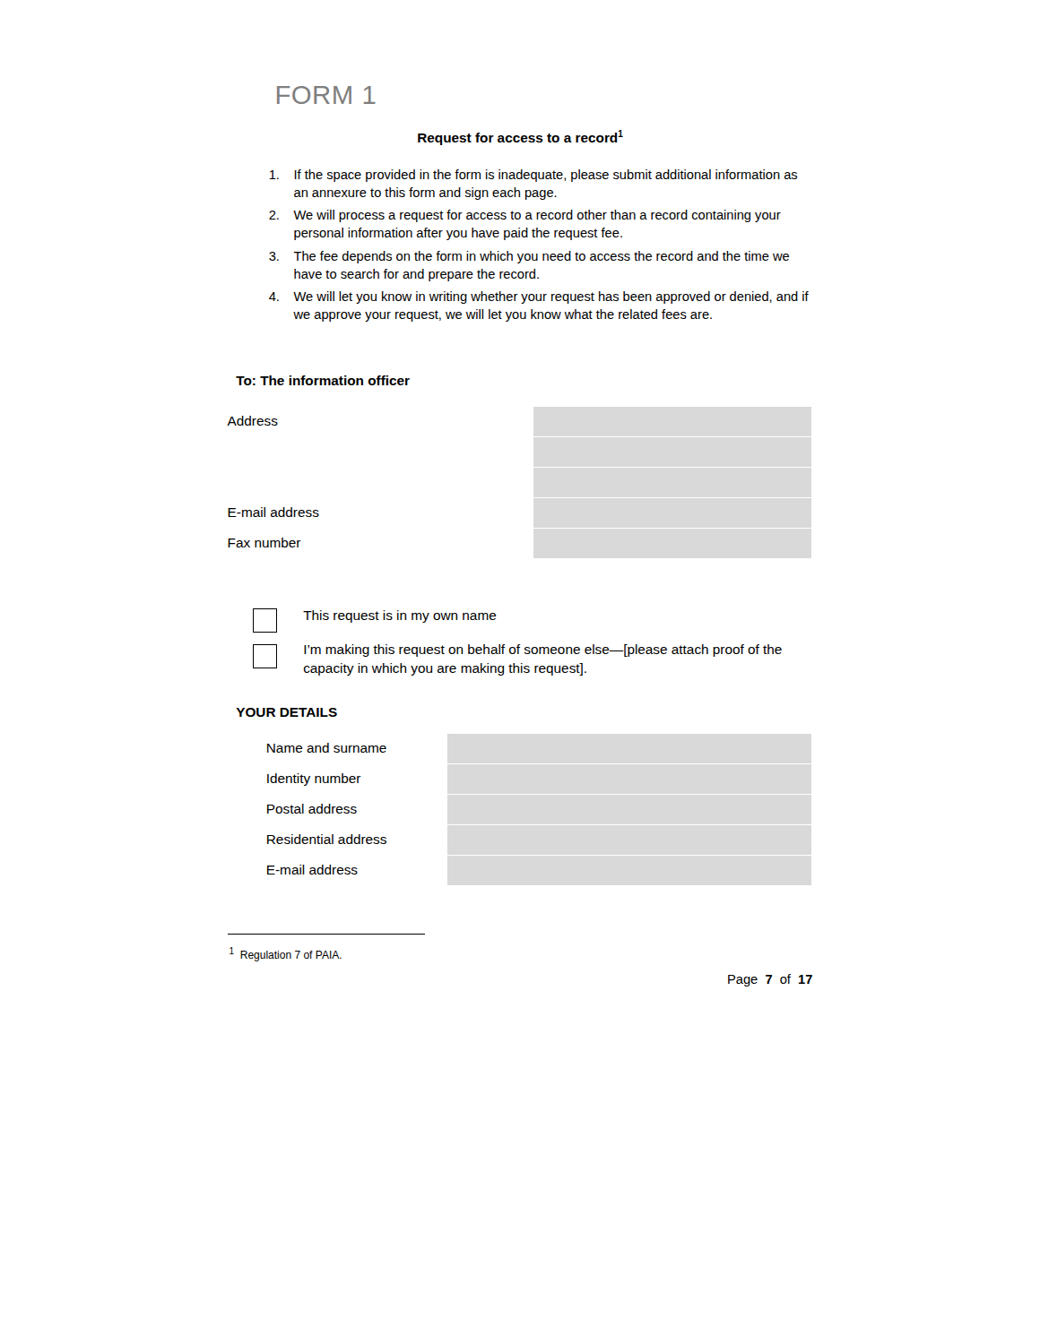FORM 1
Request for access to a record1
If the space provided in the form is inadequate, please submit additional information as an annexure to this form and sign each page.
We will process a request for access to a record other than a record containing your personal information after you have paid the request fee.
The fee depends on the form in which you need to access the record and the time we have to search for and prepare the record.
We will let you know in writing whether your request has been approved or denied, and if we approve your request, we will let you know what the related fees are.
To: The information officer
| Address | |
| E-mail address | |
| Fax number | |
This request is in my own name
I’m making this request on behalf of someone else—[please attach proof of the capacity in which you are making this request].
YOUR DETAILS
| Name and surname | |
| Identity number | |
| Postal address | |
| Residential address | |
| E-mail address | |
1 Regulation 7 of PAIA.
Page 7 of 17